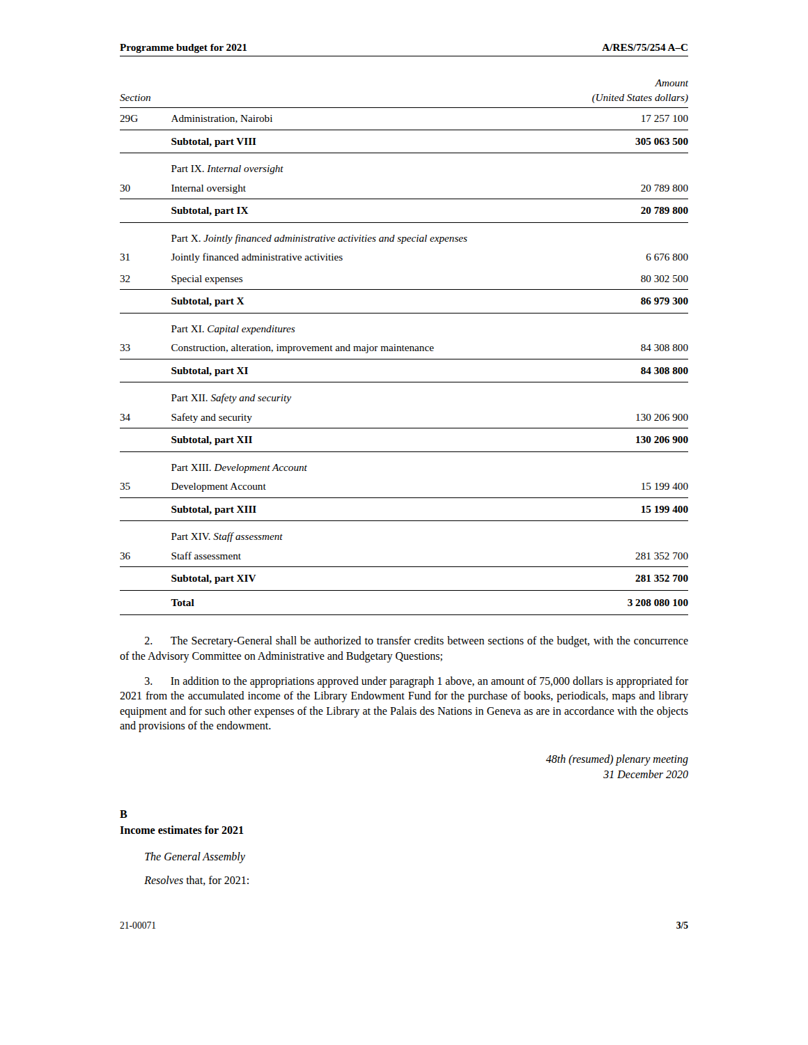Programme budget for 2021
A/RES/75/254 A–C
| Section | | Amount (United States dollars) |
| --- | --- | --- |
| 29G | Administration, Nairobi | 17 257 100 |
| | Subtotal, part VIII | 305 063 500 |
| | Part IX. Internal oversight | |
| 30 | Internal oversight | 20 789 800 |
| | Subtotal, part IX | 20 789 800 |
| | Part X. Jointly financed administrative activities and special expenses | |
| 31 | Jointly financed administrative activities | 6 676 800 |
| 32 | Special expenses | 80 302 500 |
| | Subtotal, part X | 86 979 300 |
| | Part XI. Capital expenditures | |
| 33 | Construction, alteration, improvement and major maintenance | 84 308 800 |
| | Subtotal, part XI | 84 308 800 |
| | Part XII. Safety and security | |
| 34 | Safety and security | 130 206 900 |
| | Subtotal, part XII | 130 206 900 |
| | Part XIII. Development Account | |
| 35 | Development Account | 15 199 400 |
| | Subtotal, part XIII | 15 199 400 |
| | Part XIV. Staff assessment | |
| 36 | Staff assessment | 281 352 700 |
| | Subtotal, part XIV | 281 352 700 |
| | Total | 3 208 080 100 |
2. The Secretary-General shall be authorized to transfer credits between sections of the budget, with the concurrence of the Advisory Committee on Administrative and Budgetary Questions;
3. In addition to the appropriations approved under paragraph 1 above, an amount of 75,000 dollars is appropriated for 2021 from the accumulated income of the Library Endowment Fund for the purchase of books, periodicals, maps and library equipment and for such other expenses of the Library at the Palais des Nations in Geneva as are in accordance with the objects and provisions of the endowment.
48th (resumed) plenary meeting
31 December 2020
B
Income estimates for 2021
The General Assembly
Resolves that, for 2021:
21-00071
3/5